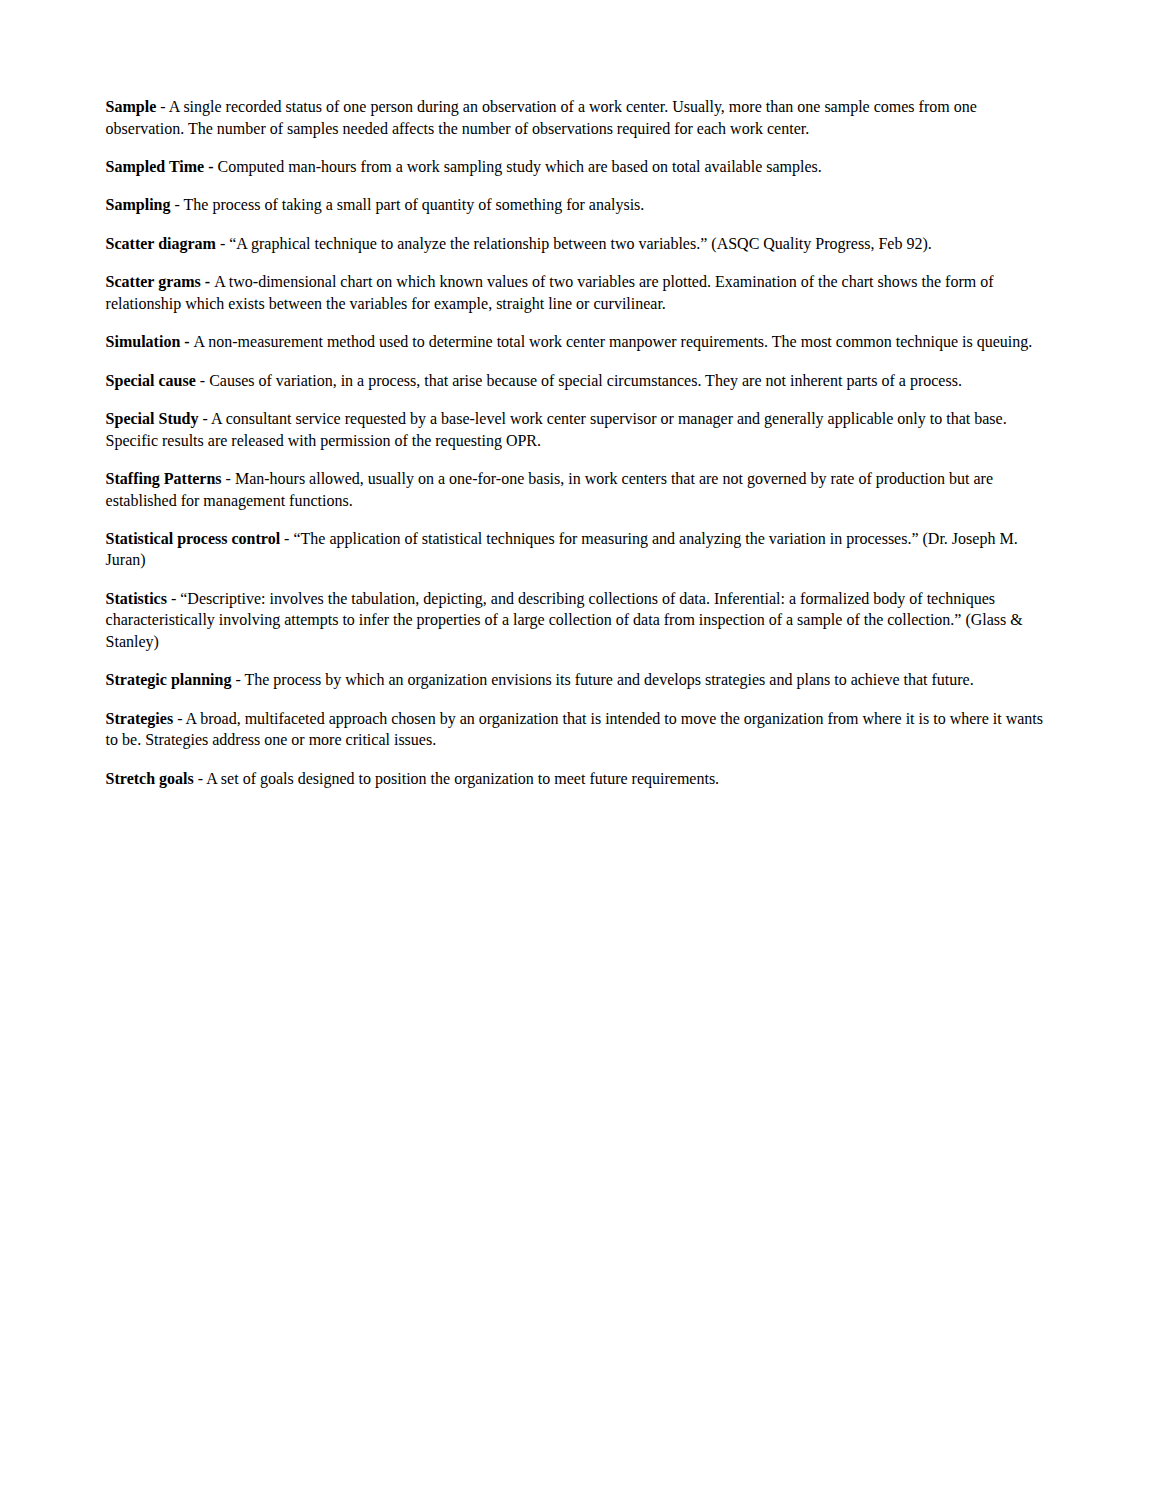Sample
- A single recorded status of one person during an observation of a work center. Usually, more than one sample comes from one observation. The number of samples needed affects the number of observations required for each work center.
Sampled Time -
Computed man-hours from a work sampling study which are based on total available samples.
Sampling
- The process of taking a small part of quantity of something for analysis.
Scatter diagram
- “A graphical technique to analyze the relationship between two variables.” (ASQC Quality Progress, Feb 92).
Scatter grams -
A two-dimensional chart on which known values of two variables are plotted. Examination of the chart shows the form of relationship which exists between the variables for example, straight line or curvilinear.
Simulation -
A non-measurement method used to determine total work center manpower requirements. The most common technique is queuing.
Special cause
- Causes of variation, in a process, that arise because of special circumstances. They are not inherent parts of a process.
Special Study
- A consultant service requested by a base-level work center supervisor or manager and generally applicable only to that base. Specific results are released with permission of the requesting OPR.
Staffing Patterns
- Man-hours allowed, usually on a one-for-one basis, in work centers that are not governed by rate of production but are established for management functions.
Statistical process control
- “The application of statistical techniques for measuring and analyzing the variation in processes.” (Dr. Joseph M. Juran)
Statistics
- “Descriptive: involves the tabulation, depicting, and describing collections of data. Inferential: a formalized body of techniques characteristically involving attempts to infer the properties of a large collection of data from inspection of a sample of the collection.” (Glass & Stanley)
Strategic planning
- The process by which an organization envisions its future and develops strategies and plans to achieve that future.
Strategies
- A broad, multifaceted approach chosen by an organization that is intended to move the organization from where it is to where it wants to be. Strategies address one or more critical issues.
Stretch goals
- A set of goals designed to position the organization to meet future requirements.